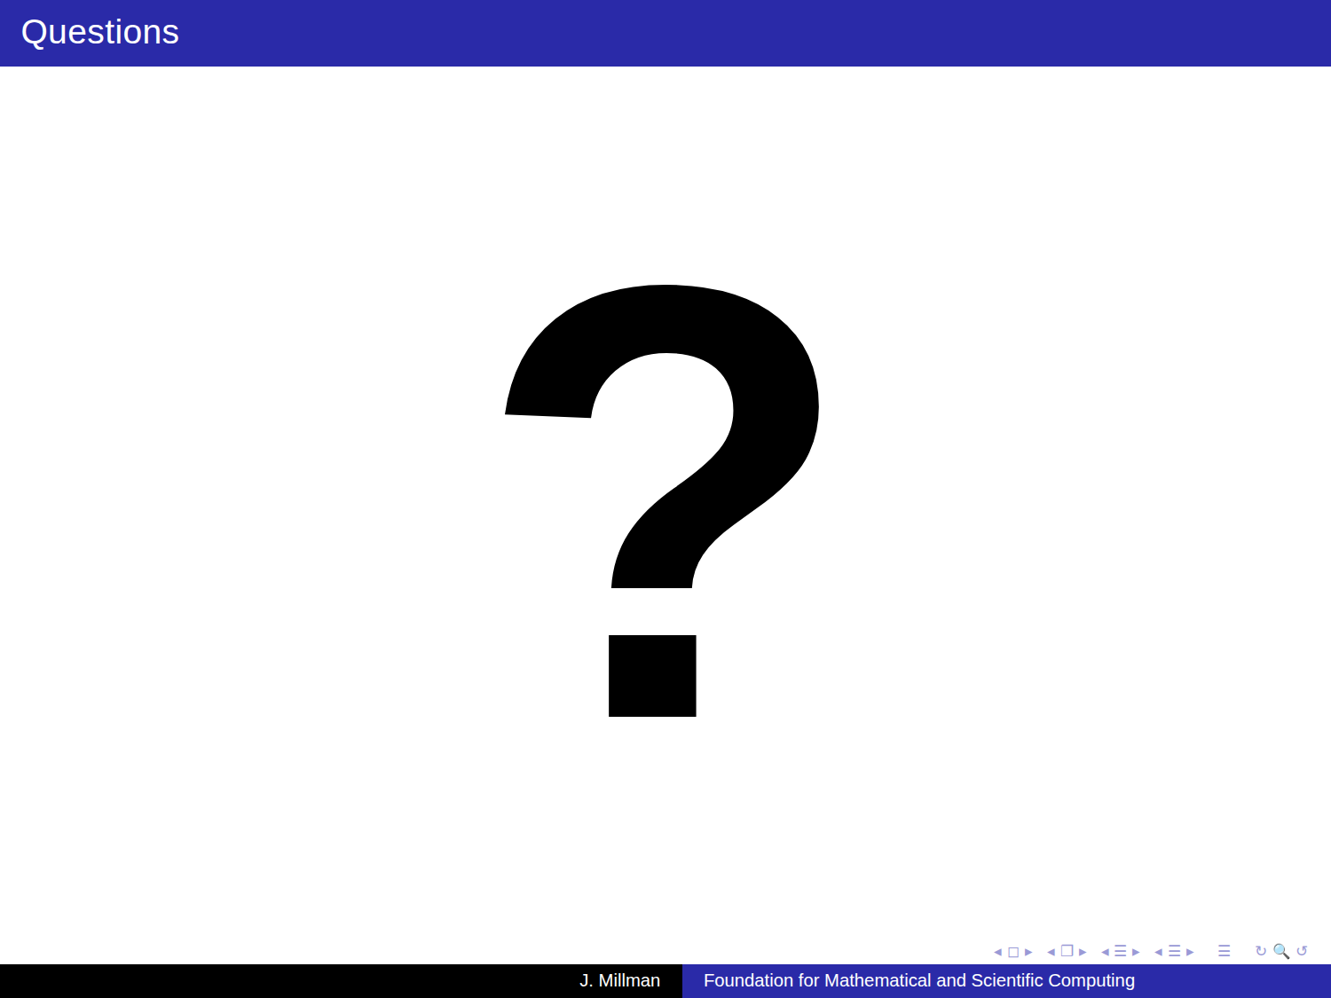Questions
?
◂◻▸ ◂❐▸ ◂☰▸ ◂☰▸ ☰ ↻🔍↺
J. Millman
Foundation for Mathematical and Scientific Computing